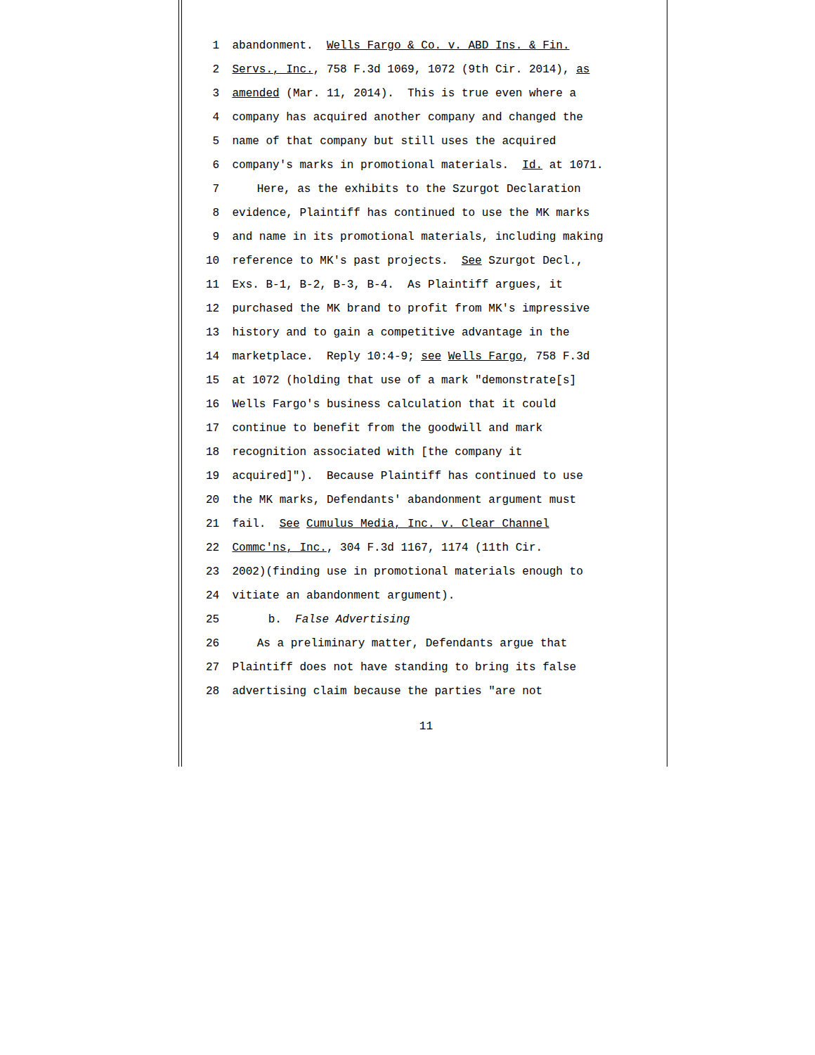| 1 | abandonment. Wells Fargo & Co. v. ABD Ins. & Fin. |
| 2 | Servs., Inc. , 758 F.3d 1069, 1072 (9th Cir. 2014), as |
| 3 | amended (Mar. 11, 2014). This is true even where a |
| 4 | company has acquired another company and changed the |
| 5 | name of that company but still uses the acquired |
| 6 | company's marks in promotional materials. Id. at 1071. |
| 7 | Here, as the exhibits to the Szurgot Declaration |
| 8 | evidence, Plaintiff has continued to use the MK marks |
| 9 | and name in its promotional materials, including making |
| 10 | reference to MK's past projects. See Szurgot Decl., |
| 11 | Exs. B-1, B-2, B-3, B-4. As Plaintiff argues, it |
| 12 | purchased the MK brand to profit from MK's impressive |
| 13 | history and to gain a competitive advantage in the |
| 14 | marketplace. Reply 10:4-9; see Wells Fargo , 758 F.3d |
| 15 | at 1072 (holding that use of a mark "demonstrate[s] |
| 16 | Wells Fargo's business calculation that it could |
| 17 | continue to benefit from the goodwill and mark |
| 18 | recognition associated with [the company it |
| 19 | acquired]"). Because Plaintiff has continued to use |
| 20 | the MK marks, Defendants' abandonment argument must |
| 21 | fail. See Cumulus Media, Inc. v. Clear Channel |
| 22 | Commc'ns, Inc. , 304 F.3d 1167, 1174 (11th Cir. |
| 23 | 2002)(finding use in promotional materials enough to |
| 24 | vitiate an abandonment argument). |
| 25 | b. False Advertising |
| 26 | As a preliminary matter, Defendants argue that |
| 27 | Plaintiff does not have standing to bring its false |
| 28 | advertising claim because the parties "are not |
11